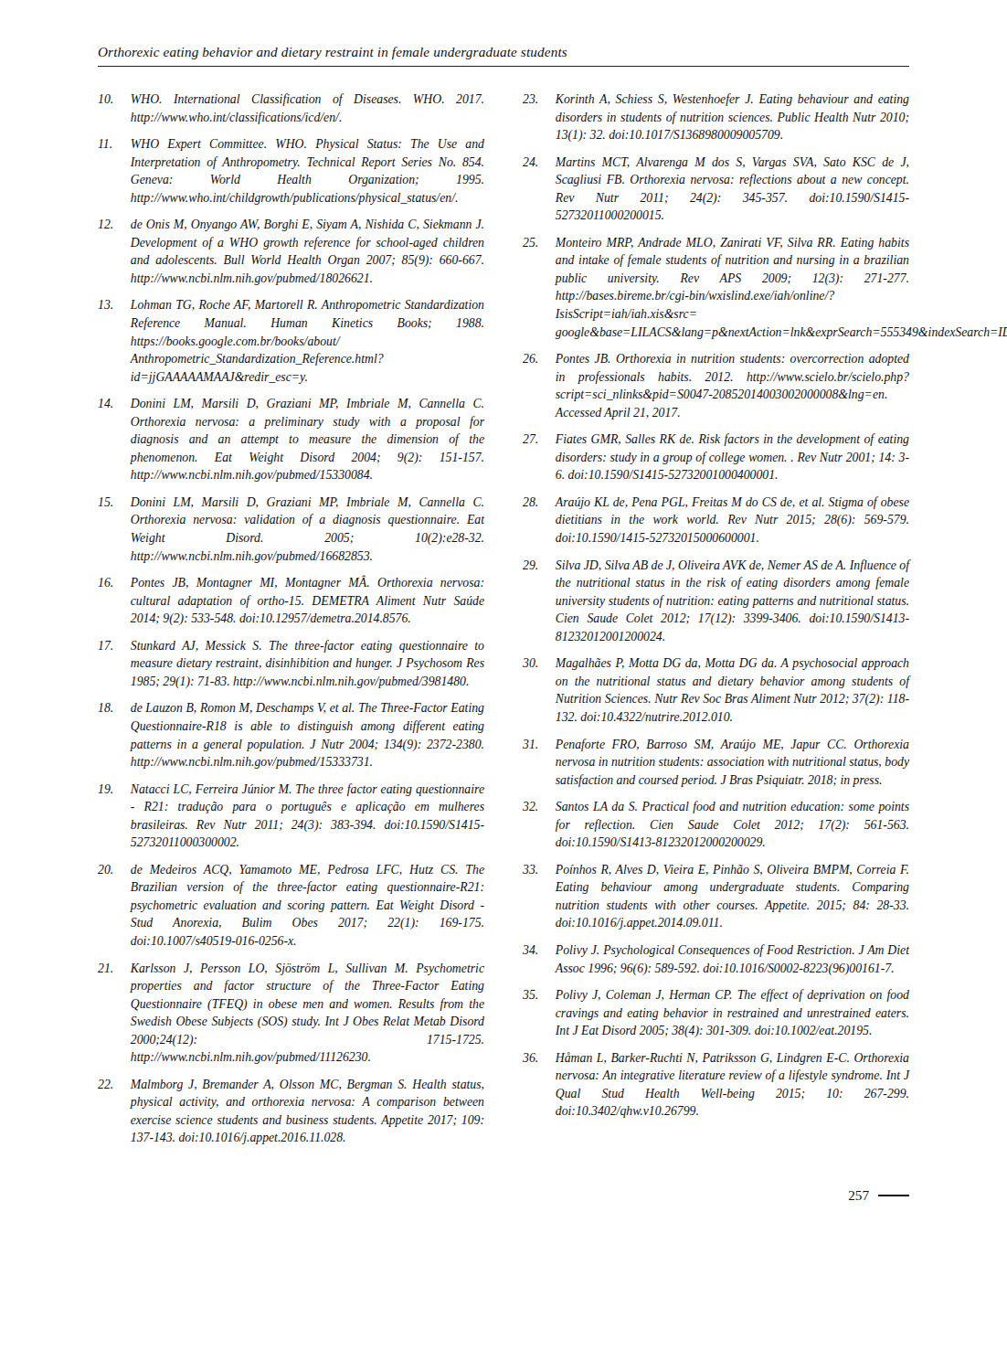Orthorexic eating behavior and dietary restraint in female undergraduate students
10. WHO. International Classification of Diseases. WHO. 2017. http://www.who.int/classifications/icd/en/.
11. WHO Expert Committee. WHO. Physical Status: The Use and Interpretation of Anthropometry. Technical Report Series No. 854. Geneva: World Health Organization; 1995. http://www.who.int/childgrowth/publications/physical_status/en/.
12. de Onis M, Onyango AW, Borghi E, Siyam A, Nishida C, Siekmann J. Development of a WHO growth reference for school-aged children and adolescents. Bull World Health Organ 2007; 85(9): 660-667. http://www.ncbi.nlm.nih.gov/pubmed/18026621.
13. Lohman TG, Roche AF, Martorell R. Anthropometric Standardization Reference Manual. Human Kinetics Books; 1988. https://books.google.com.br/books/about/ Anthropometric_Standardization_Reference.html?id=jjGAAAAAMAAJ&redir_esc=y.
14. Donini LM, Marsili D, Graziani MP, Imbriale M, Cannella C. Orthorexia nervosa: a preliminary study with a proposal for diagnosis and an attempt to measure the dimension of the phenomenon. Eat Weight Disord 2004; 9(2): 151-157. http://www.ncbi.nlm.nih.gov/pubmed/15330084.
15. Donini LM, Marsili D, Graziani MP, Imbriale M, Cannella C. Orthorexia nervosa: validation of a diagnosis questionnaire. Eat Weight Disord. 2005; 10(2):e28-32. http://www.ncbi.nlm.nih.gov/pubmed/16682853.
16. Pontes JB, Montagner MI, Montagner MÂ. Orthorexia nervosa: cultural adaptation of ortho-15. DEMETRA Aliment Nutr Saúde 2014; 9(2): 533-548. doi:10.12957/demetra.2014.8576.
17. Stunkard AJ, Messick S. The three-factor eating questionnaire to measure dietary restraint, disinhibition and hunger. J Psychosom Res 1985; 29(1): 71-83. http://www.ncbi.nlm.nih.gov/pubmed/3981480.
18. de Lauzon B, Romon M, Deschamps V, et al. The Three-Factor Eating Questionnaire-R18 is able to distinguish among different eating patterns in a general population. J Nutr 2004; 134(9): 2372-2380. http://www.ncbi.nlm.nih.gov/pubmed/15333731.
19. Natacci LC, Ferreira Júnior M. The three factor eating questionnaire - R21: tradução para o português e aplicação em mulheres brasileiras. Rev Nutr 2011; 24(3): 383-394. doi:10.1590/S1415-52732011000300002.
20. de Medeiros ACQ, Yamamoto ME, Pedrosa LFC, Hutz CS. The Brazilian version of the three-factor eating questionnaire-R21: psychometric evaluation and scoring pattern. Eat Weight Disord - Stud Anorexia, Bulim Obes 2017; 22(1): 169-175. doi:10.1007/s40519-016-0256-x.
21. Karlsson J, Persson LO, Sjöström L, Sullivan M. Psychometric properties and factor structure of the Three-Factor Eating Questionnaire (TFEQ) in obese men and women. Results from the Swedish Obese Subjects (SOS) study. Int J Obes Relat Metab Disord 2000;24(12): 1715-1725. http://www.ncbi.nlm.nih.gov/pubmed/11126230.
22. Malmborg J, Bremander A, Olsson MC, Bergman S. Health status, physical activity, and orthorexia nervosa: A comparison between exercise science students and business students. Appetite 2017; 109: 137-143. doi:10.1016/j.appet.2016.11.028.
23. Korinth A, Schiess S, Westenhoefer J. Eating behaviour and eating disorders in students of nutrition sciences. Public Health Nutr 2010; 13(1): 32. doi:10.1017/S1368980009005709.
24. Martins MCT, Alvarenga M dos S, Vargas SVA, Sato KSC de J, Scagliusi FB. Orthorexia nervosa: reflections about a new concept. Rev Nutr 2011; 24(2): 345-357. doi:10.1590/S1415-52732011000200015.
25. Monteiro MRP, Andrade MLO, Zanirati VF, Silva RR. Eating habits and intake of female students of nutrition and nursing in a brazilian public university. Rev APS 2009; 12(3): 271-277. http://bases.bireme.br/cgi-bin/wxislind.exe/iah/online/?IsisScript=iah/iah.xis&src= google&base=LILACS&lang=p&nextAction=lnk&exprSearch=555349&indexSearch=ID.
26. Pontes JB. Orthorexia in nutrition students: overcorrection adopted in professionals habits. 2012. http://www.scielo.br/scielo.php?script=sci_nlinks&pid=S0047-20852014003002000008&lng=en. Accessed April 21, 2017.
27. Fiates GMR, Salles RK de. Risk factors in the development of eating disorders: study in a group of college women. . Rev Nutr 2001; 14: 3-6. doi:10.1590/S1415-52732001000400001.
28. Araújo KL de, Pena PGL, Freitas M do CS de, et al. Stigma of obese dietitians in the work world. Rev Nutr 2015; 28(6): 569-579. doi:10.1590/1415-52732015000600001.
29. Silva JD, Silva AB de J, Oliveira AVK de, Nemer AS de A. Influence of the nutritional status in the risk of eating disorders among female university students of nutrition: eating patterns and nutritional status. Cien Saude Colet 2012; 17(12): 3399-3406. doi:10.1590/S1413-81232012001200024.
30. Magalhães P, Motta DG da, Motta DG da. A psychosocial approach on the nutritional status and dietary behavior among students of Nutrition Sciences. Nutr Rev Soc Bras Aliment Nutr 2012; 37(2): 118-132. doi:10.4322/nutrire.2012.010.
31. Penaforte FRO, Barroso SM, Araújo ME, Japur CC. Orthorexia nervosa in nutrition students: association with nutritional status, body satisfaction and coursed period. J Bras Psiquiatr. 2018; in press.
32. Santos LA da S. Practical food and nutrition education: some points for reflection. Cien Saude Colet 2012; 17(2): 561-563. doi:10.1590/S1413-81232012000200029.
33. Poínhos R, Alves D, Vieira E, Pinhão S, Oliveira BMPM, Correia F. Eating behaviour among undergraduate students. Comparing nutrition students with other courses. Appetite. 2015; 84: 28-33. doi:10.1016/j.appet.2014.09.011.
34. Polivy J. Psychological Consequences of Food Restriction. J Am Diet Assoc 1996; 96(6): 589-592. doi:10.1016/S0002-8223(96)00161-7.
35. Polivy J, Coleman J, Herman CP. The effect of deprivation on food cravings and eating behavior in restrained and unrestrained eaters. Int J Eat Disord 2005; 38(4): 301-309. doi:10.1002/eat.20195.
36. Håman L, Barker-Ruchti N, Patriksson G, Lindgren E-C. Orthorexia nervosa: An integrative literature review of a lifestyle syndrome. Int J Qual Stud Health Well-being 2015; 10: 267-299. doi:10.3402/qhw.v10.26799.
257